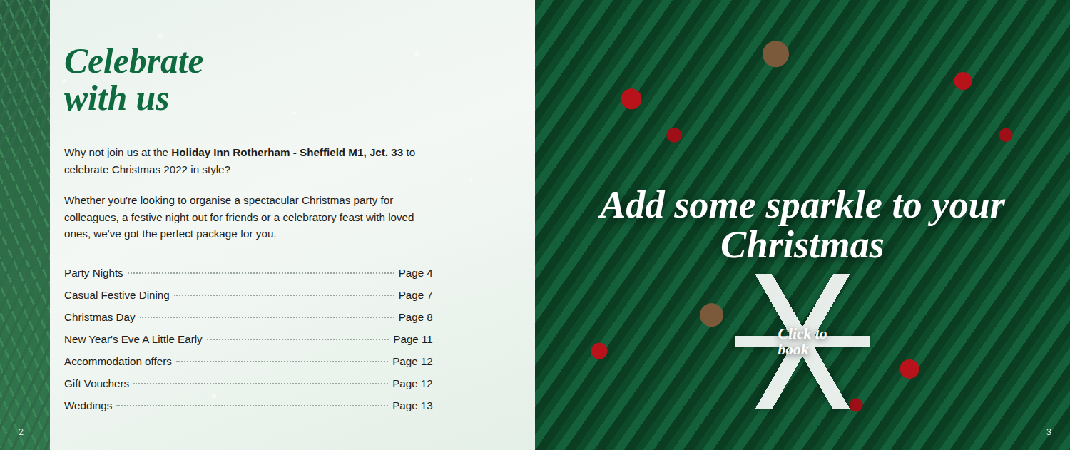Celebrate
with us
Why not join us at the Holiday Inn Rotherham - Sheffield M1, Jct. 33 to celebrate Christmas 2022 in style?
Whether you're looking to organise a spectacular Christmas party for colleagues, a festive night out for friends or a celebratory feast with loved ones, we've got the perfect package for you.
Party Nights Page 4
Casual Festive Dining Page 7
Christmas Day Page 8
New Year's Eve A Little Early Page 11
Accommodation offers Page 12
Gift Vouchers Page 12
Weddings Page 13
2
Add some sparkle to your Christmas
Click to
book 3